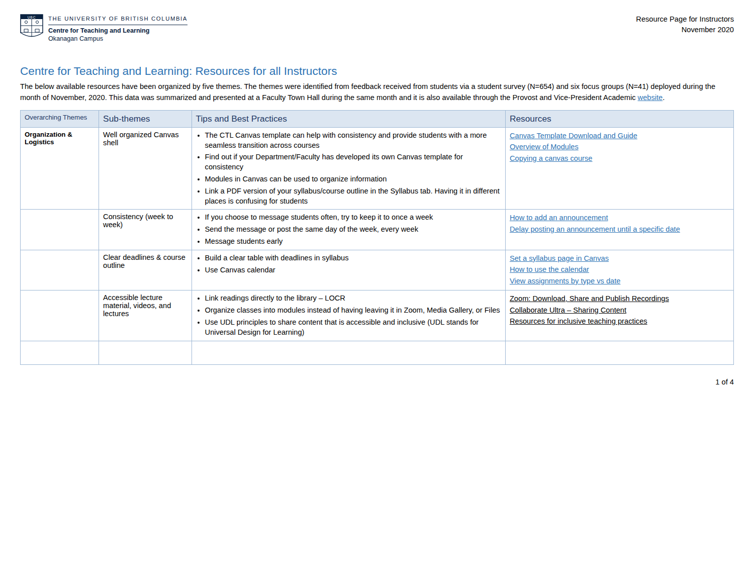UBC
THE UNIVERSITY OF BRITISH COLUMBIA
Centre for Teaching and Learning
Okanagan Campus
Resource Page for Instructors
November 2020
Centre for Teaching and Learning: Resources for all Instructors
The below available resources have been organized by five themes. The themes were identified from feedback received from students via a student survey (N=654) and six focus groups (N=41) deployed during the month of November, 2020. This data was summarized and presented at a Faculty Town Hall during the same month and it is also available through the Provost and Vice-President Academic website.
| Overarching Themes | Sub-themes | Tips and Best Practices | Resources |
| --- | --- | --- | --- |
| Organization & Logistics | Well organized Canvas shell | The CTL Canvas template can help with consistency and provide students with a more seamless transition across courses Find out if your Department/Faculty has developed its own Canvas template for consistency Modules in Canvas can be used to organize information Link a PDF version of your syllabus/course outline in the Syllabus tab. Having it in different places is confusing for students | Canvas Template Download and Guide Overview of Modules Copying a canvas course |
| | Consistency (week to week) | If you choose to message students often, try to keep it to once a week Send the message or post the same day of the week, every week Message students early | How to add an announcement Delay posting an announcement until a specific date |
| | Clear deadlines & course outline | Build a clear table with deadlines in syllabus Use Canvas calendar | Set a syllabus page in Canvas How to use the calendar View assignments by type vs date |
| | Accessible lecture material, videos, and lectures | Link readings directly to the library – LOCR Organize classes into modules instead of having leaving it in Zoom, Media Gallery, or Files Use UDL principles to share content that is accessible and inclusive (UDL stands for Universal Design for Learning) | Zoom: Download, Share and Publish Recordings Collaborate Ultra – Sharing Content Resources for inclusive teaching practices |
1 of 4